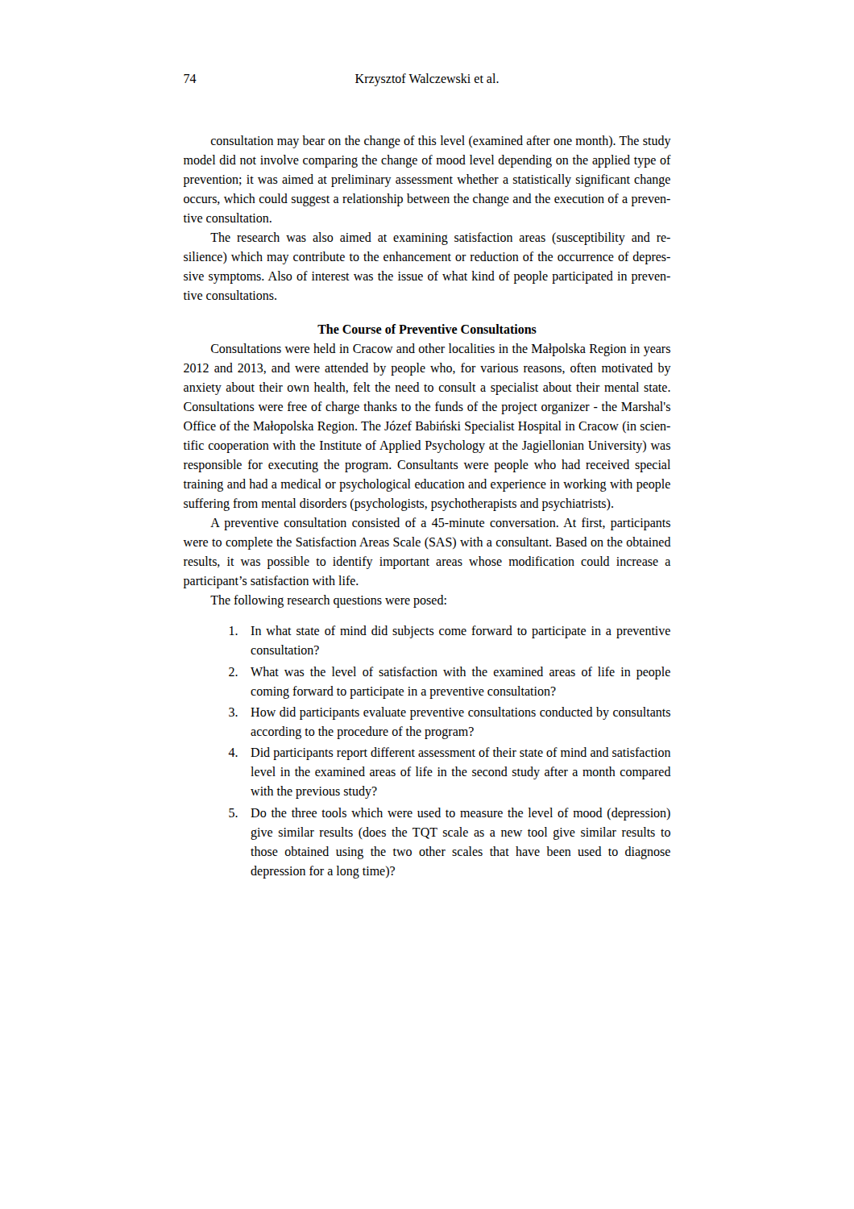74
Krzysztof Walczewski et al.
consultation may bear on the change of this level (examined after one month). The study model did not involve comparing the change of mood level depending on the applied type of prevention; it was aimed at preliminary assessment whether a statistically significant change occurs, which could suggest a relationship between the change and the execution of a preventive consultation.
The research was also aimed at examining satisfaction areas (susceptibility and resilience) which may contribute to the enhancement or reduction of the occurrence of depressive symptoms. Also of interest was the issue of what kind of people participated in preventive consultations.
The Course of Preventive Consultations
Consultations were held in Cracow and other localities in the Małpolska Region in years 2012 and 2013, and were attended by people who, for various reasons, often motivated by anxiety about their own health, felt the need to consult a specialist about their mental state. Consultations were free of charge thanks to the funds of the project organizer - the Marshal's Office of the Małopolska Region. The Józef Babiński Specialist Hospital in Cracow (in scientific cooperation with the Institute of Applied Psychology at the Jagiellonian University) was responsible for executing the program. Consultants were people who had received special training and had a medical or psychological education and experience in working with people suffering from mental disorders (psychologists, psychotherapists and psychiatrists).
A preventive consultation consisted of a 45-minute conversation. At first, participants were to complete the Satisfaction Areas Scale (SAS) with a consultant. Based on the obtained results, it was possible to identify important areas whose modification could increase a participant’s satisfaction with life.
The following research questions were posed:
In what state of mind did subjects come forward to participate in a preventive consultation?
What was the level of satisfaction with the examined areas of life in people coming forward to participate in a preventive consultation?
How did participants evaluate preventive consultations conducted by consultants according to the procedure of the program?
Did participants report different assessment of their state of mind and satisfaction level in the examined areas of life in the second study after a month compared with the previous study?
Do the three tools which were used to measure the level of mood (depression) give similar results (does the TQT scale as a new tool give similar results to those obtained using the two other scales that have been used to diagnose depression for a long time)?